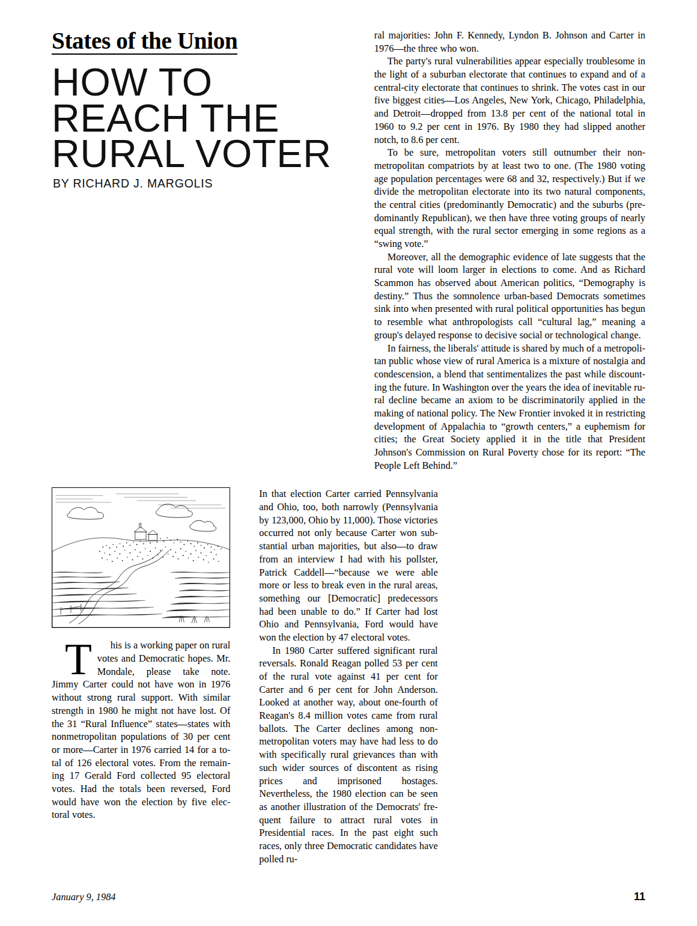States of the Union
How to
Reach the
Rural Voter
by Richard J. Margolis
ral majorities: John F. Kennedy, Lyndon B. Johnson and Carter in 1976—the three who won.
The party's rural vulnerabilities appear especially troublesome in the light of a suburban electorate that continues to expand and of a central-city electorate that continues to shrink. The votes cast in our five biggest cities—Los Angeles, New York, Chicago, Philadelphia, and Detroit—dropped from 13.8 per cent of the national total in 1960 to 9.2 per cent in 1976. By 1980 they had slipped another notch, to 8.6 per cent.
To be sure, metropolitan voters still outnumber their nonmetropolitan compatriots by at least two to one. (The 1980 voting age population percentages were 68 and 32, respectively.) But if we divide the metropolitan electorate into its two natural components, the central cities (predominantly Democratic) and the suburbs (predominantly Republican), we then have three voting groups of nearly equal strength, with the rural sector emerging in some regions as a “swing vote.”
Moreover, all the demographic evidence of late suggests that the rural vote will loom larger in elections to come. And as Richard Scammon has observed about American politics, “Demography is destiny.” Thus the somnolence urban-based Democrats sometimes sink into when presented with rural political opportunities has begun to resemble what anthropologists call “cultural lag,” meaning a group's delayed response to decisive social or technological change.
In fairness, the liberals' attitude is shared by much of a metropolitan public whose view of rural America is a mixture of nostalgia and condescension, a blend that sentimentalizes the past while discounting the future. In Washington over the years the idea of inevitable rural decline became an axiom to be discriminatorily applied in the making of national policy. The New Frontier invoked it in restricting development of Appalachia to “growth centers,” a euphemism for cities; the Great Society applied it in the title that President Johnson's Commission on Rural Poverty chose for its report: “The People Left Behind.”
This is a working paper on rural votes and Democratic hopes. Mr. Mondale, please take note. Jimmy Carter could not have won in 1976 without strong rural support. With similar strength in 1980 he might not have lost. Of the 31 “Rural Influence” states—states with nonmetropolitan populations of 30 per cent or more—Carter in 1976 carried 14 for a total of 126 electoral votes. From the remaining 17 Gerald Ford collected 95 electoral votes. Had the totals been reversed, Ford would have won the election by five electoral votes.
In that election Carter carried Pennsylvania and Ohio, too, both narrowly (Pennsylvania by 123,000, Ohio by 11,000). Those victories occurred not only because Carter won substantial urban majorities, but also—to draw from an interview I had with his pollster, Patrick Caddell—“because we were able more or less to break even in the rural areas, something our [Democratic] predecessors had been unable to do.” If Carter had lost Ohio and Pennsylvania, Ford would have won the election by 47 electoral votes.
In 1980 Carter suffered significant rural reversals. Ronald Reagan polled 53 per cent of the rural vote against 41 per cent for Carter and 6 per cent for John Anderson. Looked at another way, about one-fourth of Reagan's 8.4 million votes came from rural ballots. The Carter declines among nonmetropolitan voters may have had less to do with specifically rural grievances than with such wider sources of discontent as rising prices and imprisoned hostages. Nevertheless, the 1980 election can be seen as another illustration of the Democrats' frequent failure to attract rural votes in Presidential races. In the past eight such races, only three Democratic candidates have polled ru-
January 9, 1984
11